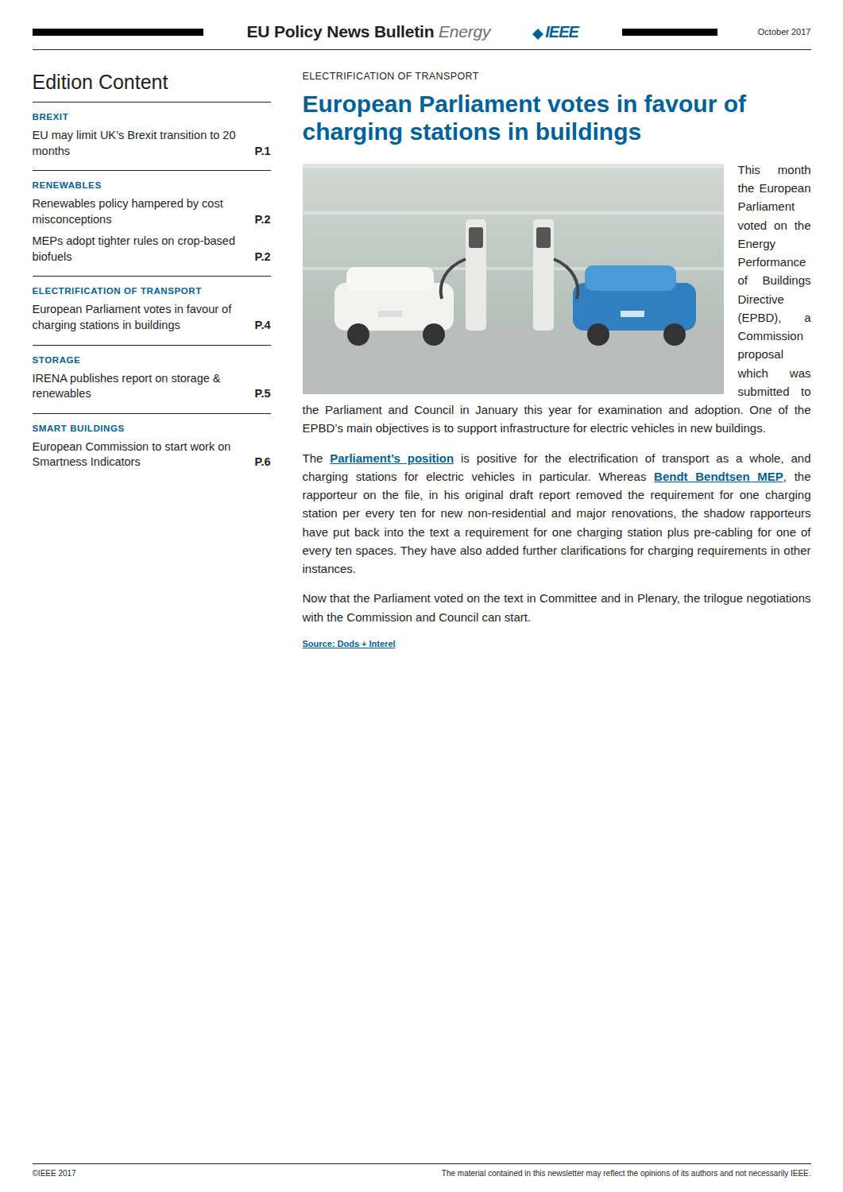EU Policy News Bulletin Energy
IEEE
October 2017
Edition Content
BREXIT
EU may limit UK’s Brexit transition to 20 months P.1
RENEWABLES
Renewables policy hampered by cost misconceptions P.2
MEPs adopt tighter rules on crop-based biofuels P.2
ELECTRIFICATION OF TRANSPORT
European Parliament votes in favour of charging stations in buildings P.4
STORAGE
IRENA publishes report on storage & renewables P.5
SMART BUILDINGS
European Commission to start work on Smartness Indicators P.6
ELECTRIFICATION OF TRANSPORT
European Parliament votes in favour of charging stations in buildings
This month the European Parliament voted on the Energy Performance of Buildings Directive (EPBD), a Commission proposal which was submitted to the Parliament and Council in January this year for examination and adoption. One of the EPBD’s main objectives is to support infrastructure for electric vehicles in new buildings.
The Parliament’s position is positive for the electrification of transport as a whole, and charging stations for electric vehicles in particular. Whereas Bendt Bendtsen MEP, the rapporteur on the file, in his original draft report removed the requirement for one charging station per every ten for new non-residential and major renovations, the shadow rapporteurs have put back into the text a requirement for one charging station plus pre-cabling for one of every ten spaces. They have also added further clarifications for charging requirements in other instances.
Now that the Parliament voted on the text in Committee and in Plenary, the trilogue negotiations with the Commission and Council can start.
Source: Dods + Interel
©IEEE 2017
The material contained in this newsletter may reflect the opinions of its authors and not necessarily IEEE.